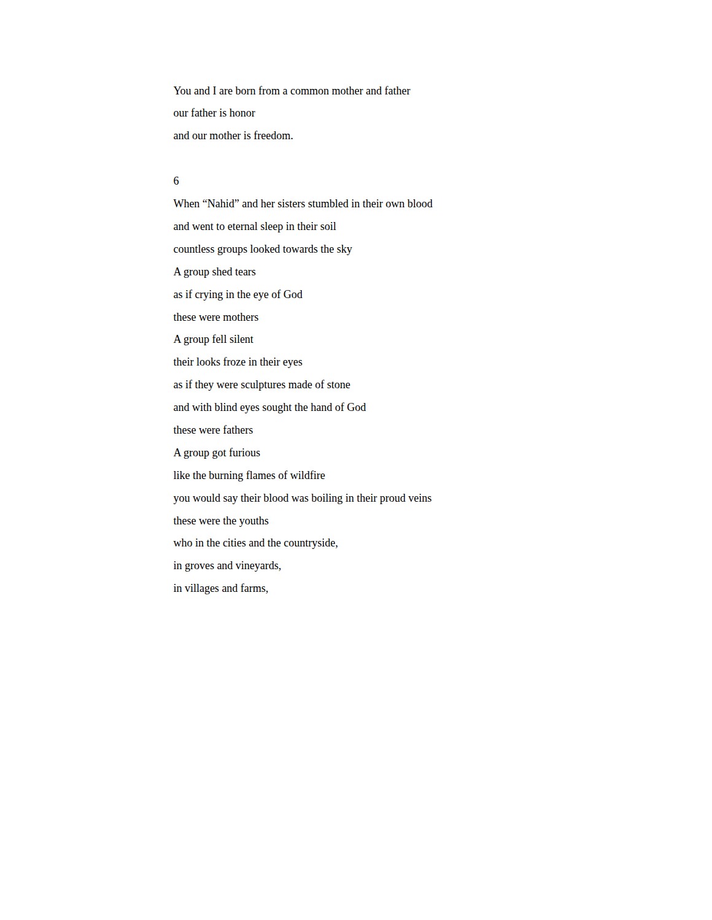You and I are born from a common mother and father
our father is honor
and our mother is freedom.
6
When “Nahid” and her sisters stumbled in their own blood
and went to eternal sleep in their soil
countless groups looked towards the sky
A group shed tears
as if crying in the eye of God
these were mothers
A group fell silent
their looks froze in their eyes
as if they were sculptures made of stone
and with blind eyes sought the hand of God
these were fathers
A group got furious
like the burning flames of wildfire
you would say their blood was boiling in their proud veins
these were the youths
who in the cities and the countryside,
in groves and vineyards,
in villages and farms,